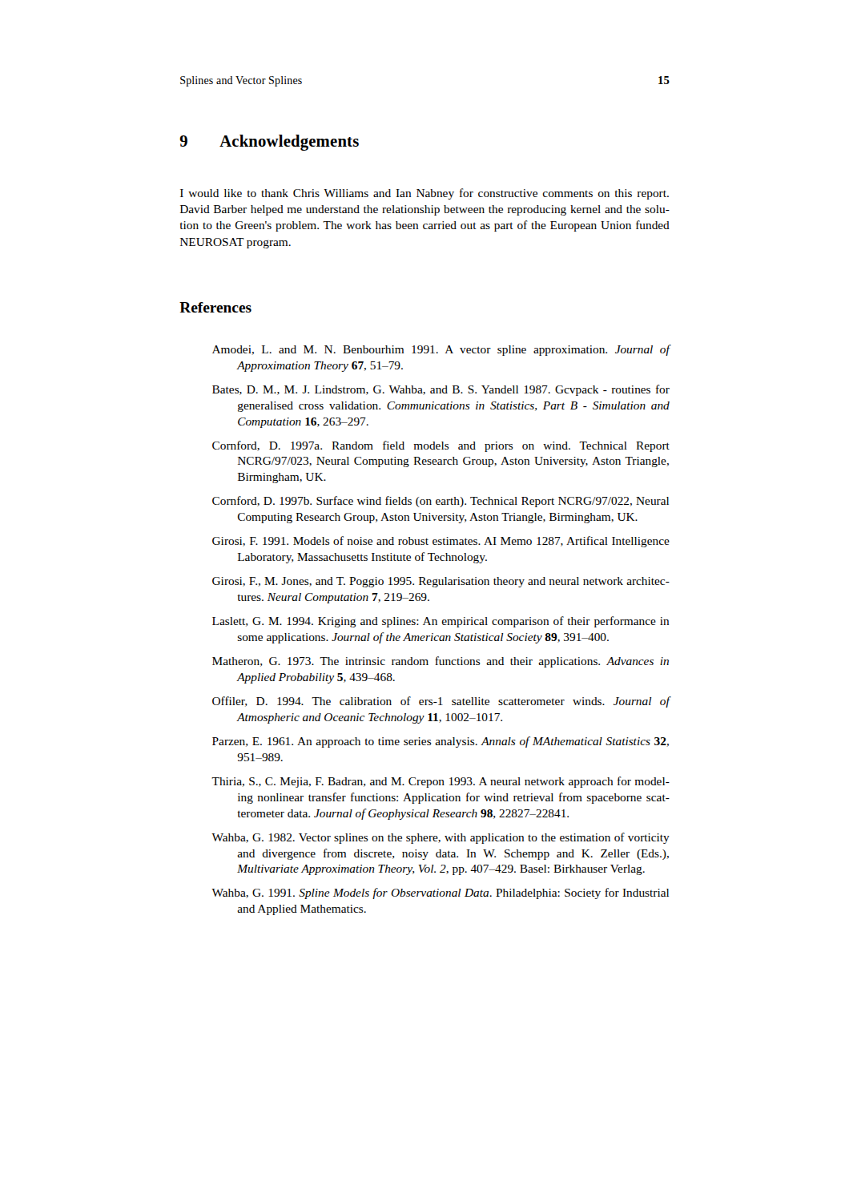Splines and Vector Splines 15
9 Acknowledgements
I would like to thank Chris Williams and Ian Nabney for constructive comments on this report. David Barber helped me understand the relationship between the reproducing kernel and the solution to the Green's problem. The work has been carried out as part of the European Union funded NEUROSAT program.
References
Amodei, L. and M. N. Benbourhim 1991. A vector spline approximation. Journal of Approximation Theory 67, 51–79.
Bates, D. M., M. J. Lindstrom, G. Wahba, and B. S. Yandell 1987. Gcvpack - routines for generalised cross validation. Communications in Statistics, Part B - Simulation and Computation 16, 263–297.
Cornford, D. 1997a. Random field models and priors on wind. Technical Report NCRG/97/023, Neural Computing Research Group, Aston University, Aston Triangle, Birmingham, UK.
Cornford, D. 1997b. Surface wind fields (on earth). Technical Report NCRG/97/022, Neural Computing Research Group, Aston University, Aston Triangle, Birmingham, UK.
Girosi, F. 1991. Models of noise and robust estimates. AI Memo 1287, Artifical Intelligence Laboratory, Massachusetts Institute of Technology.
Girosi, F., M. Jones, and T. Poggio 1995. Regularisation theory and neural network architectures. Neural Computation 7, 219–269.
Laslett, G. M. 1994. Kriging and splines: An empirical comparison of their performance in some applications. Journal of the American Statistical Society 89, 391–400.
Matheron, G. 1973. The intrinsic random functions and their applications. Advances in Applied Probability 5, 439–468.
Offiler, D. 1994. The calibration of ers-1 satellite scatterometer winds. Journal of Atmospheric and Oceanic Technology 11, 1002–1017.
Parzen, E. 1961. An approach to time series analysis. Annals of MAthematical Statistics 32, 951–989.
Thiria, S., C. Mejia, F. Badran, and M. Crepon 1993. A neural network approach for modeling nonlinear transfer functions: Application for wind retrieval from spaceborne scatterometer data. Journal of Geophysical Research 98, 22827–22841.
Wahba, G. 1982. Vector splines on the sphere, with application to the estimation of vorticity and divergence from discrete, noisy data. In W. Schempp and K. Zeller (Eds.), Multivariate Approximation Theory, Vol. 2, pp. 407–429. Basel: Birkhauser Verlag.
Wahba, G. 1991. Spline Models for Observational Data. Philadelphia: Society for Industrial and Applied Mathematics.